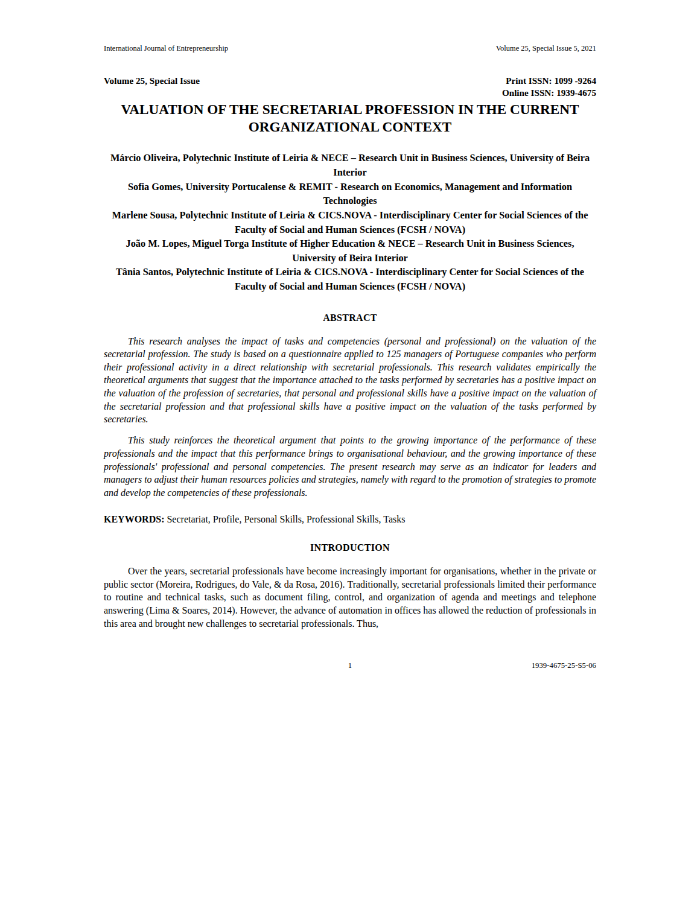International Journal of Entrepreneurship Volume 25, Special Issue 5, 2021
Volume 25, Special Issue Print ISSN: 1099 -9264
Online ISSN: 1939-4675
Valuation of the Secretarial Profession in the Current Organizational Context
Márcio Oliveira, Polytechnic Institute of Leiria & NECE – Research Unit in Business Sciences, University of Beira Interior
Sofia Gomes, University Portucalense & REMIT - Research on Economics, Management and Information Technologies
Marlene Sousa, Polytechnic Institute of Leiria & CICS.NOVA - Interdisciplinary Center for Social Sciences of the Faculty of Social and Human Sciences (FCSH / NOVA)
João M. Lopes, Miguel Torga Institute of Higher Education & NECE – Research Unit in Business Sciences, University of Beira Interior
Tânia Santos, Polytechnic Institute of Leiria & CICS.NOVA - Interdisciplinary Center for Social Sciences of the Faculty of Social and Human Sciences (FCSH / NOVA)
ABSTRACT
This research analyses the impact of tasks and competencies (personal and professional) on the valuation of the secretarial profession. The study is based on a questionnaire applied to 125 managers of Portuguese companies who perform their professional activity in a direct relationship with secretarial professionals. This research validates empirically the theoretical arguments that suggest that the importance attached to the tasks performed by secretaries has a positive impact on the valuation of the profession of secretaries, that personal and professional skills have a positive impact on the valuation of the secretarial profession and that professional skills have a positive impact on the valuation of the tasks performed by secretaries.
This study reinforces the theoretical argument that points to the growing importance of the performance of these professionals and the impact that this performance brings to organisational behaviour, and the growing importance of these professionals' professional and personal competencies. The present research may serve as an indicator for leaders and managers to adjust their human resources policies and strategies, namely with regard to the promotion of strategies to promote and develop the competencies of these professionals.
KEYWORDS: Secretariat, Profile, Personal Skills, Professional Skills, Tasks
INTRODUCTION
Over the years, secretarial professionals have become increasingly important for organisations, whether in the private or public sector (Moreira, Rodrigues, do Vale, & da Rosa, 2016). Traditionally, secretarial professionals limited their performance to routine and technical tasks, such as document filing, control, and organization of agenda and meetings and telephone answering (Lima & Soares, 2014). However, the advance of automation in offices has allowed the reduction of professionals in this area and brought new challenges to secretarial professionals. Thus,
1 1939-4675-25-S5-06